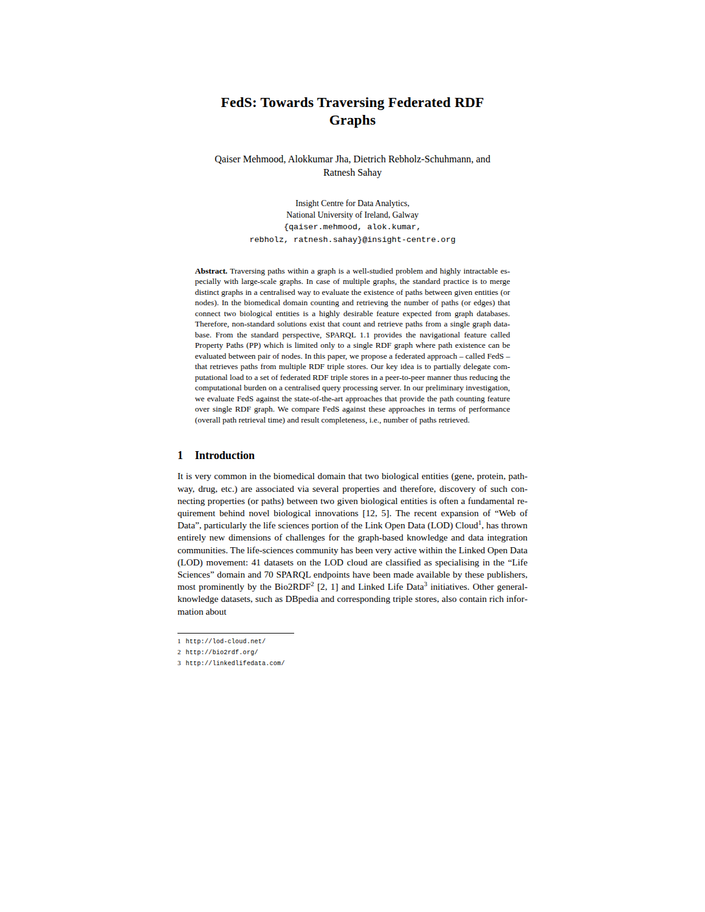FedS: Towards Traversing Federated RDF
Graphs
Qaiser Mehmood, Alokkumar Jha, Dietrich Rebholz-Schuhmann, and
Ratnesh Sahay
Insight Centre for Data Analytics,
National University of Ireland, Galway
{qaiser.mehmood, alok.kumar,
rebholz, ratnesh.sahay}@insight-centre.org
Abstract. Traversing paths within a graph is a well-studied problem and highly intractable especially with large-scale graphs. In case of multiple graphs, the standard practice is to merge distinct graphs in a centralised way to evaluate the existence of paths between given entities (or nodes). In the biomedical domain counting and retrieving the number of paths (or edges) that connect two biological entities is a highly desirable feature expected from graph databases. Therefore, non-standard solutions exist that count and retrieve paths from a single graph database. From the standard perspective, SPARQL 1.1 provides the navigational feature called Property Paths (PP) which is limited only to a single RDF graph where path existence can be evaluated between pair of nodes. In this paper, we propose a federated approach – called FedS – that retrieves paths from multiple RDF triple stores. Our key idea is to partially delegate computational load to a set of federated RDF triple stores in a peer-to-peer manner thus reducing the computational burden on a centralised query processing server. In our preliminary investigation, we evaluate FedS against the state-of-the-art approaches that provide the path counting feature over single RDF graph. We compare FedS against these approaches in terms of performance (overall path retrieval time) and result completeness, i.e., number of paths retrieved.
1 Introduction
It is very common in the biomedical domain that two biological entities (gene, protein, pathway, drug, etc.) are associated via several properties and therefore, discovery of such connecting properties (or paths) between two given biological entities is often a fundamental requirement behind novel biological innovations [12, 5]. The recent expansion of “Web of Data”, particularly the life sciences portion of the Link Open Data (LOD) Cloud1, has thrown entirely new dimensions of challenges for the graph-based knowledge and data integration communities. The life-sciences community has been very active within the Linked Open Data (LOD) movement: 41 datasets on the LOD cloud are classified as specialising in the “Life Sciences” domain and 70 SPARQL endpoints have been made available by these publishers, most prominently by the Bio2RDF2 [2, 1] and Linked Life Data3 initiatives. Other general-knowledge datasets, such as DBpedia and corresponding triple stores, also contain rich information about
1 http://lod-cloud.net/
2 http://bio2rdf.org/
3 http://linkedlifedata.com/